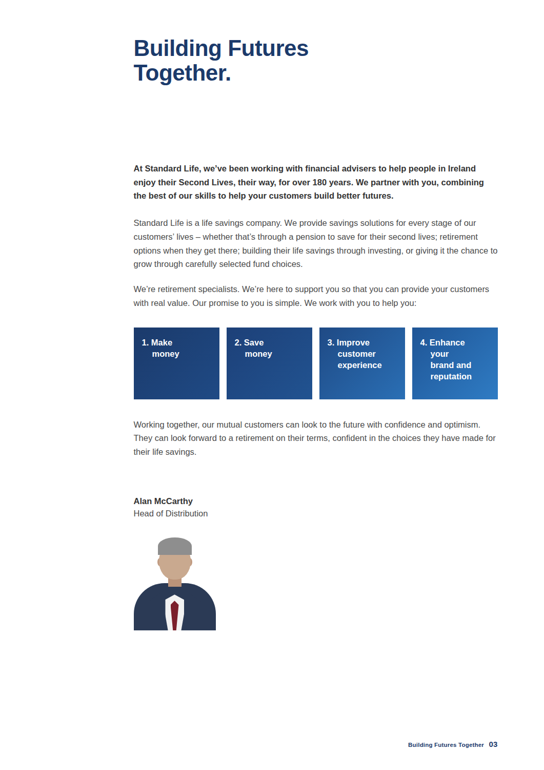Building Futures
Together.
At Standard Life, we’ve been working with financial advisers to help people in Ireland enjoy their Second Lives, their way, for over 180 years. We partner with you, combining the best of our skills to help your customers build better futures.
Standard Life is a life savings company. We provide savings solutions for every stage of our customers’ lives – whether that’s through a pension to save for their second lives; retirement options when they get there; building their life savings through investing, or giving it the chance to grow through carefully selected fund choices.
We’re retirement specialists. We’re here to support you so that you can provide your customers with real value. Our promise to you is simple. We work with you to help you:
1. Makemoney
2. Savemoney
3. Improvecustomer experience
4. Enhanceyour brand and reputation
Working together, our mutual customers can look to the future with confidence and optimism. They can look forward to a retirement on their terms, confident in the choices they have made for their life savings.
Alan McCarthy
Head of Distribution
Building Futures Together 03